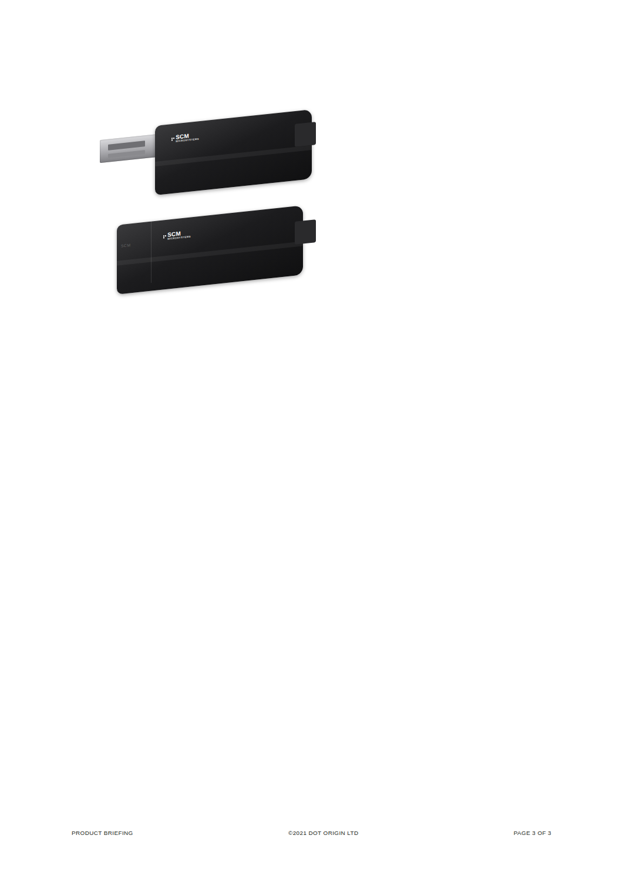SCM MICROSYSTEMS
SCM
SCM MICROSYSTEMS
PRODUCT BRIEFING
©2021 DOT ORIGIN LTD
PAGE 3 OF 3